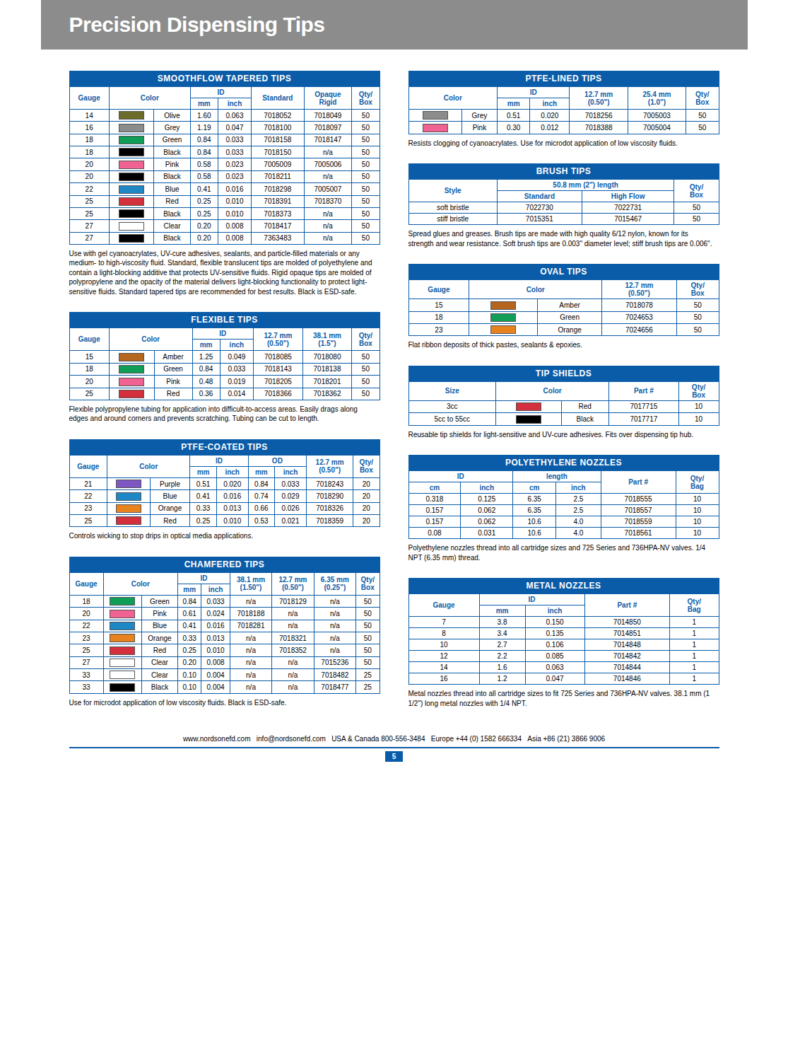Precision Dispensing Tips
SMOOTHFLOW TAPERED TIPS
| Gauge | Color | ID | Standard | Opaque Rigid | Qty/ Box |
| --- | --- | --- | --- | --- | --- |
| mm | inch |
| 14 | | Olive | 1.60 | 0.063 | 7018052 | 7018049 | 50 |
| 16 | | Grey | 1.19 | 0.047 | 7018100 | 7018097 | 50 |
| 18 | | Green | 0.84 | 0.033 | 7018158 | 7018147 | 50 |
| 18 | | Black | 0.84 | 0.033 | 7018150 | n/a | 50 |
| 20 | | Pink | 0.58 | 0.023 | 7005009 | 7005006 | 50 |
| 20 | | Black | 0.58 | 0.023 | 7018211 | n/a | 50 |
| 22 | | Blue | 0.41 | 0.016 | 7018298 | 7005007 | 50 |
| 25 | | Red | 0.25 | 0.010 | 7018391 | 7018370 | 50 |
| 25 | | Black | 0.25 | 0.010 | 7018373 | n/a | 50 |
| 27 | | Clear | 0.20 | 0.008 | 7018417 | n/a | 50 |
| 27 | | Black | 0.20 | 0.008 | 7363483 | n/a | 50 |
Use with gel cyanoacrylates, UV-cure adhesives, sealants, and particle-filled materials or any medium- to high-viscosity fluid. Standard, flexible translucent tips are molded of polyethylene and contain a light-blocking additive that protects UV-sensitive fluids. Rigid opaque tips are molded of polypropylene and the opacity of the material delivers light-blocking functionality to protect light-sensitive fluids. Standard tapered tips are recommended for best results. Black is ESD-safe.
FLEXIBLE TIPS
| Gauge | Color | ID | 12.7 mm (0.50") | 38.1 mm (1.5") | Qty/ Box |
| --- | --- | --- | --- | --- | --- |
| mm | inch |
| 15 | | Amber | 1.25 | 0.049 | 7018085 | 7018080 | 50 |
| 18 | | Green | 0.84 | 0.033 | 7018143 | 7018138 | 50 |
| 20 | | Pink | 0.48 | 0.019 | 7018205 | 7018201 | 50 |
| 25 | | Red | 0.36 | 0.014 | 7018366 | 7018362 | 50 |
Flexible polypropylene tubing for application into difficult-to-access areas. Easily drags along edges and around corners and prevents scratching. Tubing can be cut to length.
PTFE-COATED TIPS
| Gauge | Color | ID | OD | 12.7 mm (0.50") | Qty/ Box |
| --- | --- | --- | --- | --- | --- |
| mm | inch | mm | inch |
| 21 | | Purple | 0.51 | 0.020 | 0.84 | 0.033 | 7018243 | 20 |
| 22 | | Blue | 0.41 | 0.016 | 0.74 | 0.029 | 7018290 | 20 |
| 23 | | Orange | 0.33 | 0.013 | 0.66 | 0.026 | 7018326 | 20 |
| 25 | | Red | 0.25 | 0.010 | 0.53 | 0.021 | 7018359 | 20 |
Controls wicking to stop drips in optical media applications.
CHAMFERED TIPS
| Gauge | Color | ID | 38.1 mm (1.50") | 12.7 mm (0.50") | 6.35 mm (0.25") | Qty/ Box |
| --- | --- | --- | --- | --- | --- | --- |
| mm | inch |
| 18 | | Green | 0.84 | 0.033 | n/a | 7018129 | n/a | 50 |
| 20 | | Pink | 0.61 | 0.024 | 7018188 | n/a | n/a | 50 |
| 22 | | Blue | 0.41 | 0.016 | 7018281 | n/a | n/a | 50 |
| 23 | | Orange | 0.33 | 0.013 | n/a | 7018321 | n/a | 50 |
| 25 | | Red | 0.25 | 0.010 | n/a | 7018352 | n/a | 50 |
| 27 | | Clear | 0.20 | 0.008 | n/a | n/a | 7015236 | 50 |
| 33 | | Clear | 0.10 | 0.004 | n/a | n/a | 7018482 | 25 |
| 33 | | Black | 0.10 | 0.004 | n/a | n/a | 7018477 | 25 |
Use for microdot application of low viscosity fluids. Black is ESD-safe.
PTFE-LINED TIPS
| Color | ID | 12.7 mm (0.50") | 25.4 mm (1.0") | Qty/ Box |
| --- | --- | --- | --- | --- |
| mm | inch |
| | Grey | 0.51 | 0.020 | 7018256 | 7005003 | 50 |
| | Pink | 0.30 | 0.012 | 7018388 | 7005004 | 50 |
Resists clogging of cyanoacrylates. Use for microdot application of low viscosity fluids.
BRUSH TIPS
| Style | 50.8 mm (2") length | Qty/ Box |
| --- | --- | --- |
| Standard | High Flow |
| soft bristle | 7022730 | 7022731 | 50 |
| stiff bristle | 7015351 | 7015467 | 50 |
Spread glues and greases. Brush tips are made with high quality 6/12 nylon, known for its strength and wear resistance. Soft brush tips are 0.003" diameter level; stiff brush tips are 0.006".
OVAL TIPS
| Gauge | Color | 12.7 mm (0.50") | Qty/ Box |
| --- | --- | --- | --- |
| 15 | | Amber | 7018078 | 50 |
| 18 | | Green | 7024653 | 50 |
| 23 | | Orange | 7024656 | 50 |
Flat ribbon deposits of thick pastes, sealants & epoxies.
TIP SHIELDS
| Size | Color | Part # | Qty/ Box |
| --- | --- | --- | --- |
| 3cc | | Red | 7017715 | 10 |
| 5cc to 55cc | | Black | 7017717 | 10 |
Reusable tip shields for light-sensitive and UV-cure adhesives. Fits over dispensing tip hub.
POLYETHYLENE NOZZLES
| ID | length | Part # | Qty/ Bag |
| --- | --- | --- | --- |
| cm | inch | cm | inch |
| 0.318 | 0.125 | 6.35 | 2.5 | 7018555 | 10 |
| 0.157 | 0.062 | 6.35 | 2.5 | 7018557 | 10 |
| 0.157 | 0.062 | 10.6 | 4.0 | 7018559 | 10 |
| 0.08 | 0.031 | 10.6 | 4.0 | 7018561 | 10 |
Polyethylene nozzles thread into all cartridge sizes and 725 Series and 736HPA-NV valves. 1/4 NPT (6.35 mm) thread.
METAL NOZZLES
| Gauge | ID | Part # | Qty/ Bag |
| --- | --- | --- | --- |
| mm | inch |
| 7 | 3.8 | 0.150 | 7014850 | 1 |
| 8 | 3.4 | 0.135 | 7014851 | 1 |
| 10 | 2.7 | 0.106 | 7014848 | 1 |
| 12 | 2.2 | 0.085 | 7014842 | 1 |
| 14 | 1.6 | 0.063 | 7014844 | 1 |
| 16 | 1.2 | 0.047 | 7014846 | 1 |
Metal nozzles thread into all cartridge sizes to fit 725 Series and 736HPA-NV valves. 38.1 mm (1 1/2") long metal nozzles with 1/4 NPT.
www.nordsonefd.com info@nordsonefd.com USA & Canada 800-556-3484 Europe +44 (0) 1582 666334 Asia +86 (21) 3866 9006
5